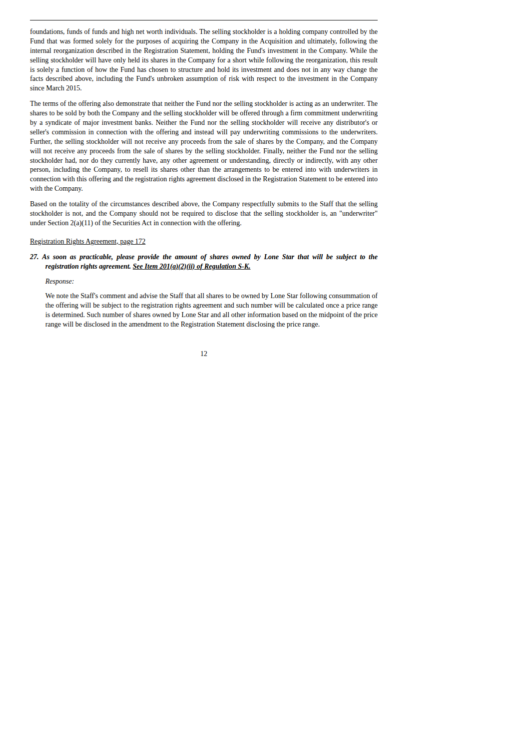foundations, funds of funds and high net worth individuals. The selling stockholder is a holding company controlled by the Fund that was formed solely for the purposes of acquiring the Company in the Acquisition and ultimately, following the internal reorganization described in the Registration Statement, holding the Fund's investment in the Company. While the selling stockholder will have only held its shares in the Company for a short while following the reorganization, this result is solely a function of how the Fund has chosen to structure and hold its investment and does not in any way change the facts described above, including the Fund's unbroken assumption of risk with respect to the investment in the Company since March 2015.
The terms of the offering also demonstrate that neither the Fund nor the selling stockholder is acting as an underwriter. The shares to be sold by both the Company and the selling stockholder will be offered through a firm commitment underwriting by a syndicate of major investment banks. Neither the Fund nor the selling stockholder will receive any distributor's or seller's commission in connection with the offering and instead will pay underwriting commissions to the underwriters. Further, the selling stockholder will not receive any proceeds from the sale of shares by the Company, and the Company will not receive any proceeds from the sale of shares by the selling stockholder. Finally, neither the Fund nor the selling stockholder had, nor do they currently have, any other agreement or understanding, directly or indirectly, with any other person, including the Company, to resell its shares other than the arrangements to be entered into with underwriters in connection with this offering and the registration rights agreement disclosed in the Registration Statement to be entered into with the Company.
Based on the totality of the circumstances described above, the Company respectfully submits to the Staff that the selling stockholder is not, and the Company should not be required to disclose that the selling stockholder is, an "underwriter" under Section 2(a)(11) of the Securities Act in connection with the offering.
Registration Rights Agreement, page 172
27. As soon as practicable, please provide the amount of shares owned by Lone Star that will be subject to the registration rights agreement. See Item 201(a)(2)(ii) of Regulation S-K.
Response:
We note the Staff's comment and advise the Staff that all shares to be owned by Lone Star following consummation of the offering will be subject to the registration rights agreement and such number will be calculated once a price range is determined. Such number of shares owned by Lone Star and all other information based on the midpoint of the price range will be disclosed in the amendment to the Registration Statement disclosing the price range.
12